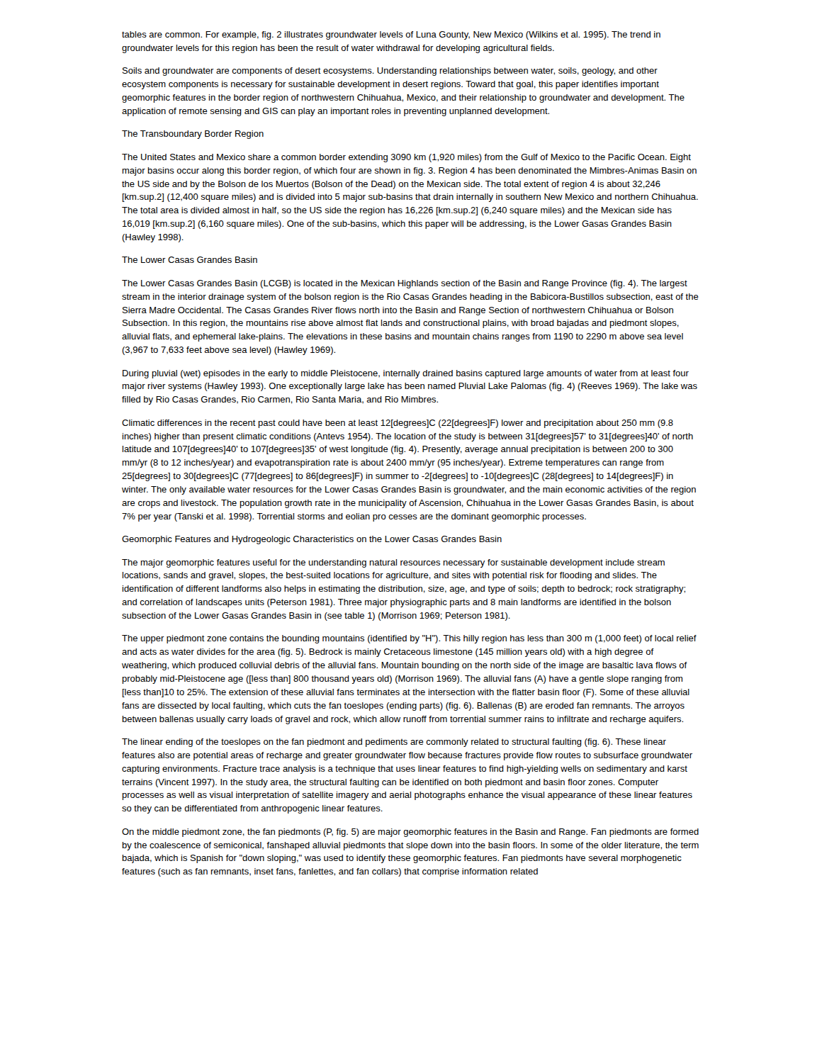tables are common. For example, fig. 2 illustrates groundwater levels of Luna Gounty, New Mexico (Wilkins et al. 1995). The trend in groundwater levels for this region has been the result of water withdrawal for developing agricultural fields.
Soils and groundwater are components of desert ecosystems. Understanding relationships between water, soils, geology, and other ecosystem components is necessary for sustainable development in desert regions. Toward that goal, this paper identifies important geomorphic features in the border region of northwestern Chihuahua, Mexico, and their relationship to groundwater and development. The application of remote sensing and GIS can play an important roles in preventing unplanned development.
The Transboundary Border Region
The United States and Mexico share a common border extending 3090 km (1,920 miles) from the Gulf of Mexico to the Pacific Ocean. Eight major basins occur along this border region, of which four are shown in fig. 3. Region 4 has been denominated the Mimbres-Animas Basin on the US side and by the Bolson de los Muertos (Bolson of the Dead) on the Mexican side. The total extent of region 4 is about 32,246 [km.sup.2] (12,400 square miles) and is divided into 5 major sub-basins that drain internally in southern New Mexico and northern Chihuahua. The total area is divided almost in half, so the US side the region has 16,226 [km.sup.2] (6,240 square miles) and the Mexican side has 16,019 [km.sup.2] (6,160 square miles). One of the sub-basins, which this paper will be addressing, is the Lower Gasas Grandes Basin (Hawley 1998).
The Lower Casas Grandes Basin
The Lower Casas Grandes Basin (LCGB) is located in the Mexican Highlands section of the Basin and Range Province (fig. 4). The largest stream in the interior drainage system of the bolson region is the Rio Casas Grandes heading in the Babicora-Bustillos subsection, east of the Sierra Madre Occidental. The Casas Grandes River flows north into the Basin and Range Section of northwestern Chihuahua or Bolson Subsection. In this region, the mountains rise above almost flat lands and constructional plains, with broad bajadas and piedmont slopes, alluvial flats, and ephemeral lake-plains. The elevations in these basins and mountain chains ranges from 1190 to 2290 m above sea level (3,967 to 7,633 feet above sea level) (Hawley 1969).
During pluvial (wet) episodes in the early to middle Pleistocene, internally drained basins captured large amounts of water from at least four major river systems (Hawley 1993). One exceptionally large lake has been named Pluvial Lake Palomas (fig. 4) (Reeves 1969). The lake was filled by Rio Casas Grandes, Rio Carmen, Rio Santa Maria, and Rio Mimbres.
Climatic differences in the recent past could have been at least 12[degrees]C (22[degrees]F) lower and precipitation about 250 mm (9.8 inches) higher than present climatic conditions (Antevs 1954). The location of the study is between 31[degrees]57' to 31[degrees]40' of north latitude and 107[degrees]40' to 107[degrees]35' of west longitude (fig. 4). Presently, average annual precipitation is between 200 to 300 mm/yr (8 to 12 inches/year) and evapotranspiration rate is about 2400 mm/yr (95 inches/year). Extreme temperatures can range from 25[degrees] to 30[degrees]C (77[degrees] to 86[degrees]F) in summer to -2[degrees] to -10[degrees]C (28[degrees] to 14[degrees]F) in winter. The only available water resources for the Lower Casas Grandes Basin is groundwater, and the main economic activities of the region are crops and livestock. The population growth rate in the municipality of Ascension, Chihuahua in the Lower Gasas Grandes Basin, is about 7% per year (Tanski et al. 1998). Torrential storms and eolian pro cesses are the dominant geomorphic processes.
Geomorphic Features and Hydrogeologic Characteristics on the Lower Casas Grandes Basin
The major geomorphic features useful for the understanding natural resources necessary for sustainable development include stream locations, sands and gravel, slopes, the best-suited locations for agriculture, and sites with potential risk for flooding and slides. The identification of different landforms also helps in estimating the distribution, size, age, and type of soils; depth to bedrock; rock stratigraphy; and correlation of landscapes units (Peterson 1981). Three major physiographic parts and 8 main landforms are identified in the bolson subsection of the Lower Gasas Grandes Basin in (see table 1) (Morrison 1969; Peterson 1981).
The upper piedmont zone contains the bounding mountains (identified by "H"). This hilly region has less than 300 m (1,000 feet) of local relief and acts as water divides for the area (fig. 5). Bedrock is mainly Cretaceous limestone (145 million years old) with a high degree of weathering, which produced colluvial debris of the alluvial fans. Mountain bounding on the north side of the image are basaltic lava flows of probably mid-Pleistocene age ([less than] 800 thousand years old) (Morrison 1969). The alluvial fans (A) have a gentle slope ranging from [less than]10 to 25%. The extension of these alluvial fans terminates at the intersection with the flatter basin floor (F). Some of these alluvial fans are dissected by local faulting, which cuts the fan toeslopes (ending parts) (fig. 6). Ballenas (B) are eroded fan remnants. The arroyos between ballenas usually carry loads of gravel and rock, which allow runoff from torrential summer rains to infiltrate and recharge aquifers.
The linear ending of the toeslopes on the fan piedmont and pediments are commonly related to structural faulting (fig. 6). These linear features also are potential areas of recharge and greater groundwater flow because fractures provide flow routes to subsurface groundwater capturing environments. Fracture trace analysis is a technique that uses linear features to find high-yielding wells on sedimentary and karst terrains (Vincent 1997). In the study area, the structural faulting can be identified on both piedmont and basin floor zones. Computer processes as well as visual interpretation of satellite imagery and aerial photographs enhance the visual appearance of these linear features so they can be differentiated from anthropogenic linear features.
On the middle piedmont zone, the fan piedmonts (P, fig. 5) are major geomorphic features in the Basin and Range. Fan piedmonts are formed by the coalescence of semiconical, fanshaped alluvial piedmonts that slope down into the basin floors. In some of the older literature, the term bajada, which is Spanish for "down sloping," was used to identify these geomorphic features. Fan piedmonts have several morphogenetic features (such as fan remnants, inset fans, fanlettes, and fan collars) that comprise information related